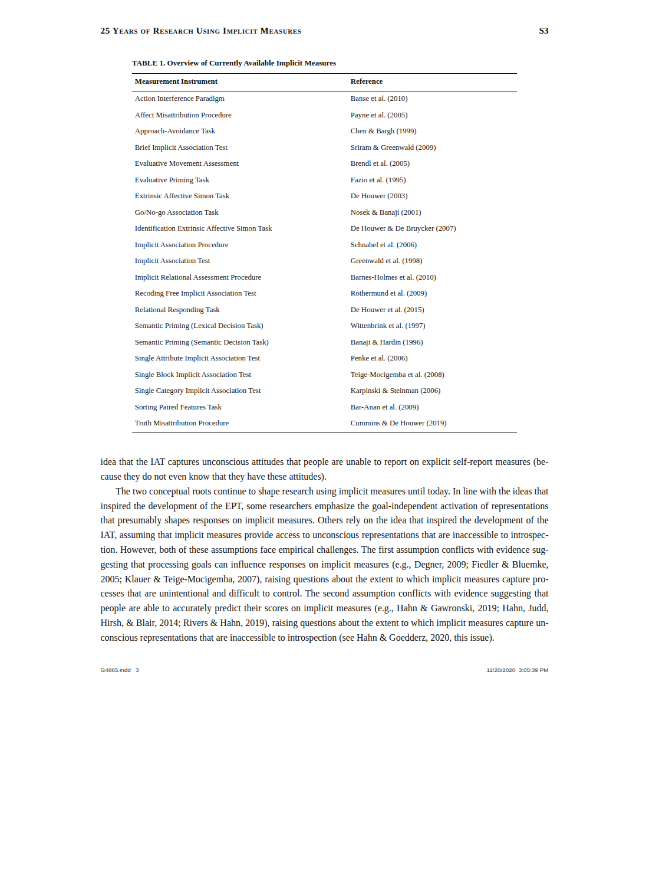25 Years of Research Using Implicit Measures S3
TABLE 1. Overview of Currently Available Implicit Measures
| Measurement Instrument | Reference |
| --- | --- |
| Action Interference Paradigm | Banse et al. (2010) |
| Affect Misattribution Procedure | Payne et al. (2005) |
| Approach-Avoidance Task | Chen & Bargh (1999) |
| Brief Implicit Association Test | Sriram & Greenwald (2009) |
| Evaluative Movement Assessment | Brendl et al. (2005) |
| Evaluative Priming Task | Fazio et al. (1995) |
| Extrinsic Affective Simon Task | De Houwer (2003) |
| Go/No-go Association Task | Nosek & Banaji (2001) |
| Identification Extrinsic Affective Simon Task | De Houwer & De Bruycker (2007) |
| Implicit Association Procedure | Schnabel et al. (2006) |
| Implicit Association Test | Greenwald et al. (1998) |
| Implicit Relational Assessment Procedure | Barnes-Holmes et al. (2010) |
| Recoding Free Implicit Association Test | Rothermund et al. (2009) |
| Relational Responding Task | De Houwer et al. (2015) |
| Semantic Priming (Lexical Decision Task) | Wittenbrink et al. (1997) |
| Semantic Priming (Semantic Decision Task) | Banaji & Hardin (1996) |
| Single Attribute Implicit Association Test | Penke et al. (2006) |
| Single Block Implicit Association Test | Teige-Mocigemba et al. (2008) |
| Single Category Implicit Association Test | Karpinski & Steinman (2006) |
| Sorting Paired Features Task | Bar-Anan et al. (2009) |
| Truth Misattribution Procedure | Cummins & De Houwer (2019) |
idea that the IAT captures unconscious attitudes that people are unable to report on explicit self-report measures (because they do not even know that they have these attitudes).
The two conceptual roots continue to shape research using implicit measures until today. In line with the ideas that inspired the development of the EPT, some researchers emphasize the goal-independent activation of representations that presumably shapes responses on implicit measures. Others rely on the idea that inspired the development of the IAT, assuming that implicit measures provide access to unconscious representations that are inaccessible to introspection. However, both of these assumptions face empirical challenges. The first assumption conflicts with evidence suggesting that processing goals can influence responses on implicit measures (e.g., Degner, 2009; Fiedler & Bluemke, 2005; Klauer & Teige-Mocigemba, 2007), raising questions about the extent to which implicit measures capture processes that are unintentional and difficult to control. The second assumption conflicts with evidence suggesting that people are able to accurately predict their scores on implicit measures (e.g., Hahn & Gawronski, 2019; Hahn, Judd, Hirsh, & Blair, 2014; Rivers & Hahn, 2019), raising questions about the extent to which implicit measures capture unconscious representations that are inaccessible to introspection (see Hahn & Goedderz, 2020, this issue).
G4885.indd 3 11/20/2020 3:05:39 PM